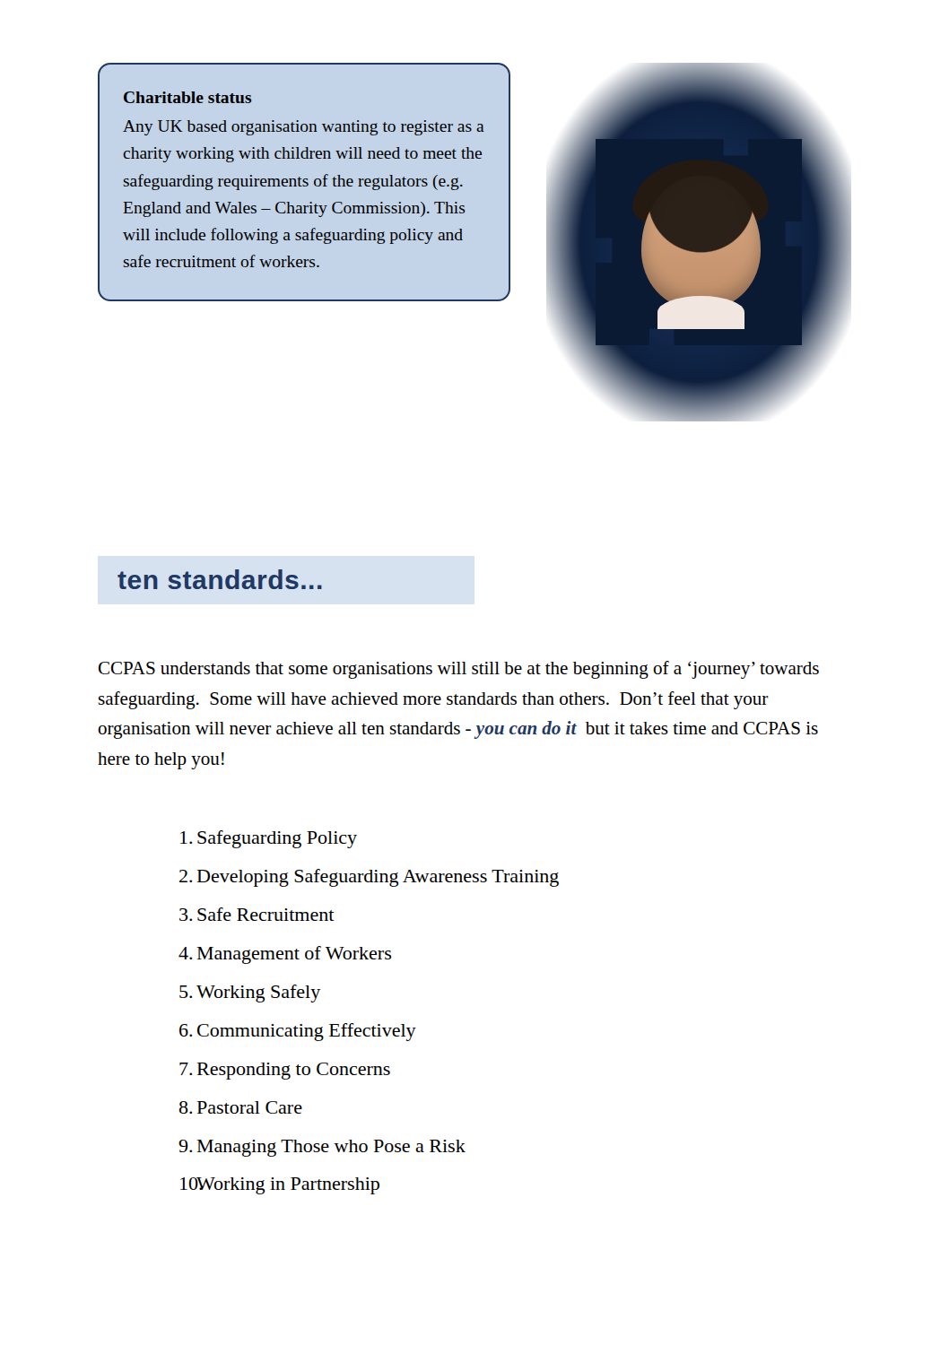Charitable status Any UK based organisation wanting to register as a charity working with children will need to meet the safeguarding requirements of the regulators (e.g. England and Wales – Charity Commission). This will include following a safeguarding policy and safe recruitment of workers.
ten standards...
CCPAS understands that some organisations will still be at the beginning of a ‘journey’ towards safeguarding. Some will have achieved more standards than others. Don’t feel that your organisation will never achieve all ten standards - you can do it but it takes time and CCPAS is here to help you!
1. Safeguarding Policy
2. Developing Safeguarding Awareness Training
3. Safe Recruitment
4. Management of Workers
5. Working Safely
6. Communicating Effectively
7. Responding to Concerns
8. Pastoral Care
9. Managing Those who Pose a Risk
10. Working in Partnership